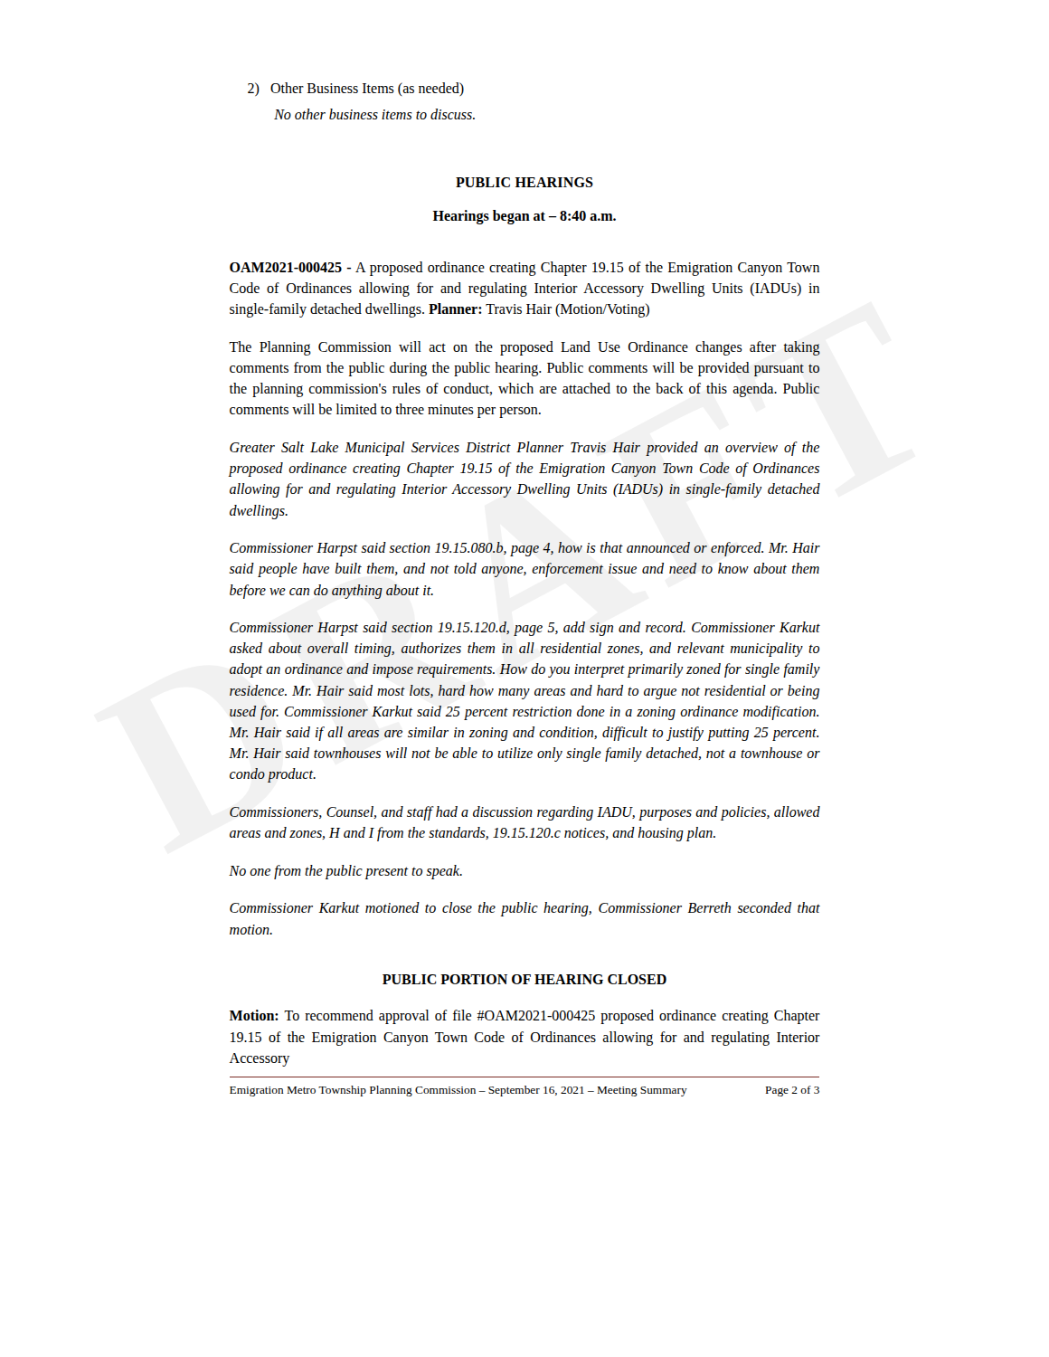DRAFT
2) Other Business Items (as needed)
No other business items to discuss.
Public Hearings
Hearings began at – 8:40 a.m.
OAM2021-000425 - A proposed ordinance creating Chapter 19.15 of the Emigration Canyon Town Code of Ordinances allowing for and regulating Interior Accessory Dwelling Units (IADUs) in single-family detached dwellings. Planner: Travis Hair (Motion/Voting)
The Planning Commission will act on the proposed Land Use Ordinance changes after taking comments from the public during the public hearing. Public comments will be provided pursuant to the planning commission's rules of conduct, which are attached to the back of this agenda. Public comments will be limited to three minutes per person.
Greater Salt Lake Municipal Services District Planner Travis Hair provided an overview of the proposed ordinance creating Chapter 19.15 of the Emigration Canyon Town Code of Ordinances allowing for and regulating Interior Accessory Dwelling Units (IADUs) in single-family detached dwellings.
Commissioner Harpst said section 19.15.080.b, page 4, how is that announced or enforced. Mr. Hair said people have built them, and not told anyone, enforcement issue and need to know about them before we can do anything about it.
Commissioner Harpst said section 19.15.120.d, page 5, add sign and record. Commissioner Karkut asked about overall timing, authorizes them in all residential zones, and relevant municipality to adopt an ordinance and impose requirements. How do you interpret primarily zoned for single family residence. Mr. Hair said most lots, hard how many areas and hard to argue not residential or being used for. Commissioner Karkut said 25 percent restriction done in a zoning ordinance modification. Mr. Hair said if all areas are similar in zoning and condition, difficult to justify putting 25 percent. Mr. Hair said townhouses will not be able to utilize only single family detached, not a townhouse or condo product.
Commissioners, Counsel, and staff had a discussion regarding IADU, purposes and policies, allowed areas and zones, H and I from the standards, 19.15.120.c notices, and housing plan.
No one from the public present to speak.
Commissioner Karkut motioned to close the public hearing, Commissioner Berreth seconded that motion.
Public Portion of Hearing Closed
Motion: To recommend approval of file #OAM2021-000425 proposed ordinance creating Chapter 19.15 of the Emigration Canyon Town Code of Ordinances allowing for and regulating Interior Accessory
Emigration Metro Township Planning Commission – September 16, 2021 – Meeting Summary Page 2 of 3